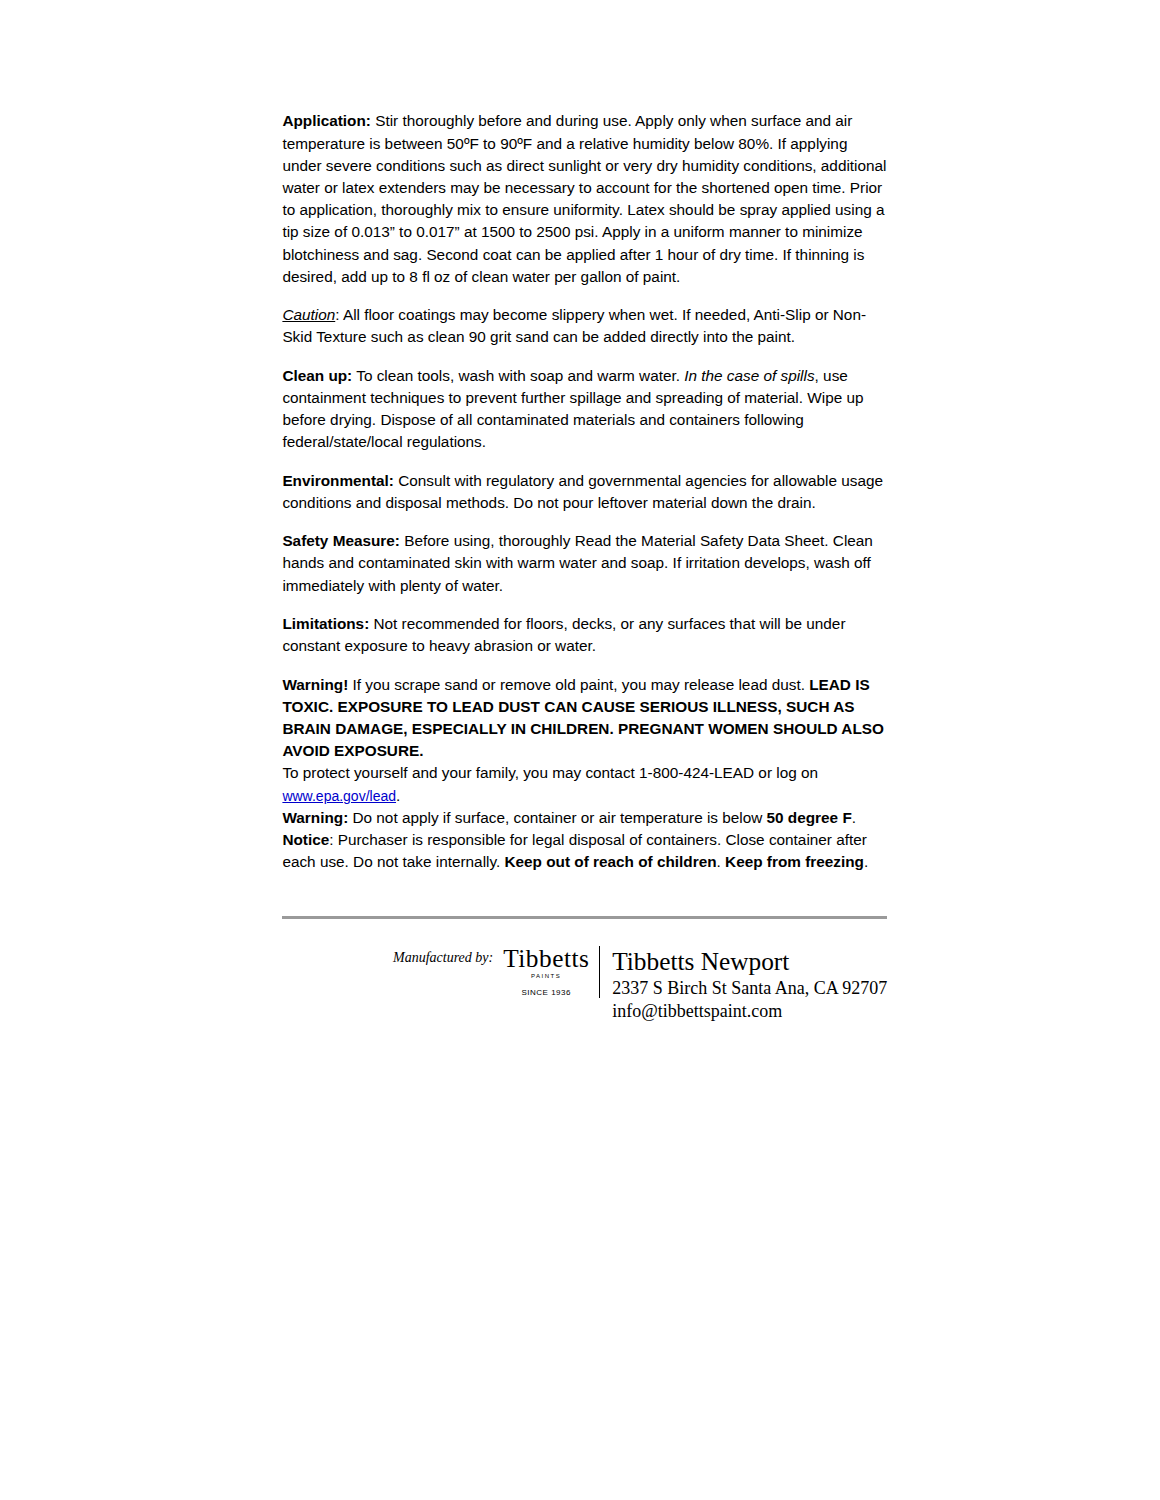Application: Stir thoroughly before and during use. Apply only when surface and air temperature is between 50ºF to 90ºF and a relative humidity below 80%. If applying under severe conditions such as direct sunlight or very dry humidity conditions, additional water or latex extenders may be necessary to account for the shortened open time. Prior to application, thoroughly mix to ensure uniformity. Latex should be spray applied using a tip size of 0.013” to 0.017” at 1500 to 2500 psi. Apply in a uniform manner to minimize blotchiness and sag. Second coat can be applied after 1 hour of dry time. If thinning is desired, add up to 8 fl oz of clean water per gallon of paint.
Caution: All floor coatings may become slippery when wet. If needed, Anti-Slip or Non-Skid Texture such as clean 90 grit sand can be added directly into the paint.
Clean up: To clean tools, wash with soap and warm water. In the case of spills, use containment techniques to prevent further spillage and spreading of material. Wipe up before drying. Dispose of all contaminated materials and containers following federal/state/local regulations.
Environmental: Consult with regulatory and governmental agencies for allowable usage conditions and disposal methods. Do not pour leftover material down the drain.
Safety Measure: Before using, thoroughly Read the Material Safety Data Sheet. Clean hands and contaminated skin with warm water and soap. If irritation develops, wash off immediately with plenty of water.
Limitations: Not recommended for floors, decks, or any surfaces that will be under constant exposure to heavy abrasion or water.
Warning! If you scrape sand or remove old paint, you may release lead dust. LEAD IS TOXIC. EXPOSURE TO LEAD DUST CAN CAUSE SERIOUS ILLNESS, SUCH AS BRAIN DAMAGE, ESPECIALLY IN CHILDREN. PREGNANT WOMEN SHOULD ALSO AVOID EXPOSURE.
To protect yourself and your family, you may contact 1-800-424-LEAD or log on www.epa.gov/lead.
Warning: Do not apply if surface, container or air temperature is below 50 degree F.
Notice: Purchaser is responsible for legal disposal of containers. Close container after each use. Do not take internally. Keep out of reach of children. Keep from freezing.
Manufactured by:
Tibbetts
PAINTS
SINCE 1936
Tibbetts Newport
2337 S Birch St Santa Ana, CA 92707
info@tibbettspaint.com